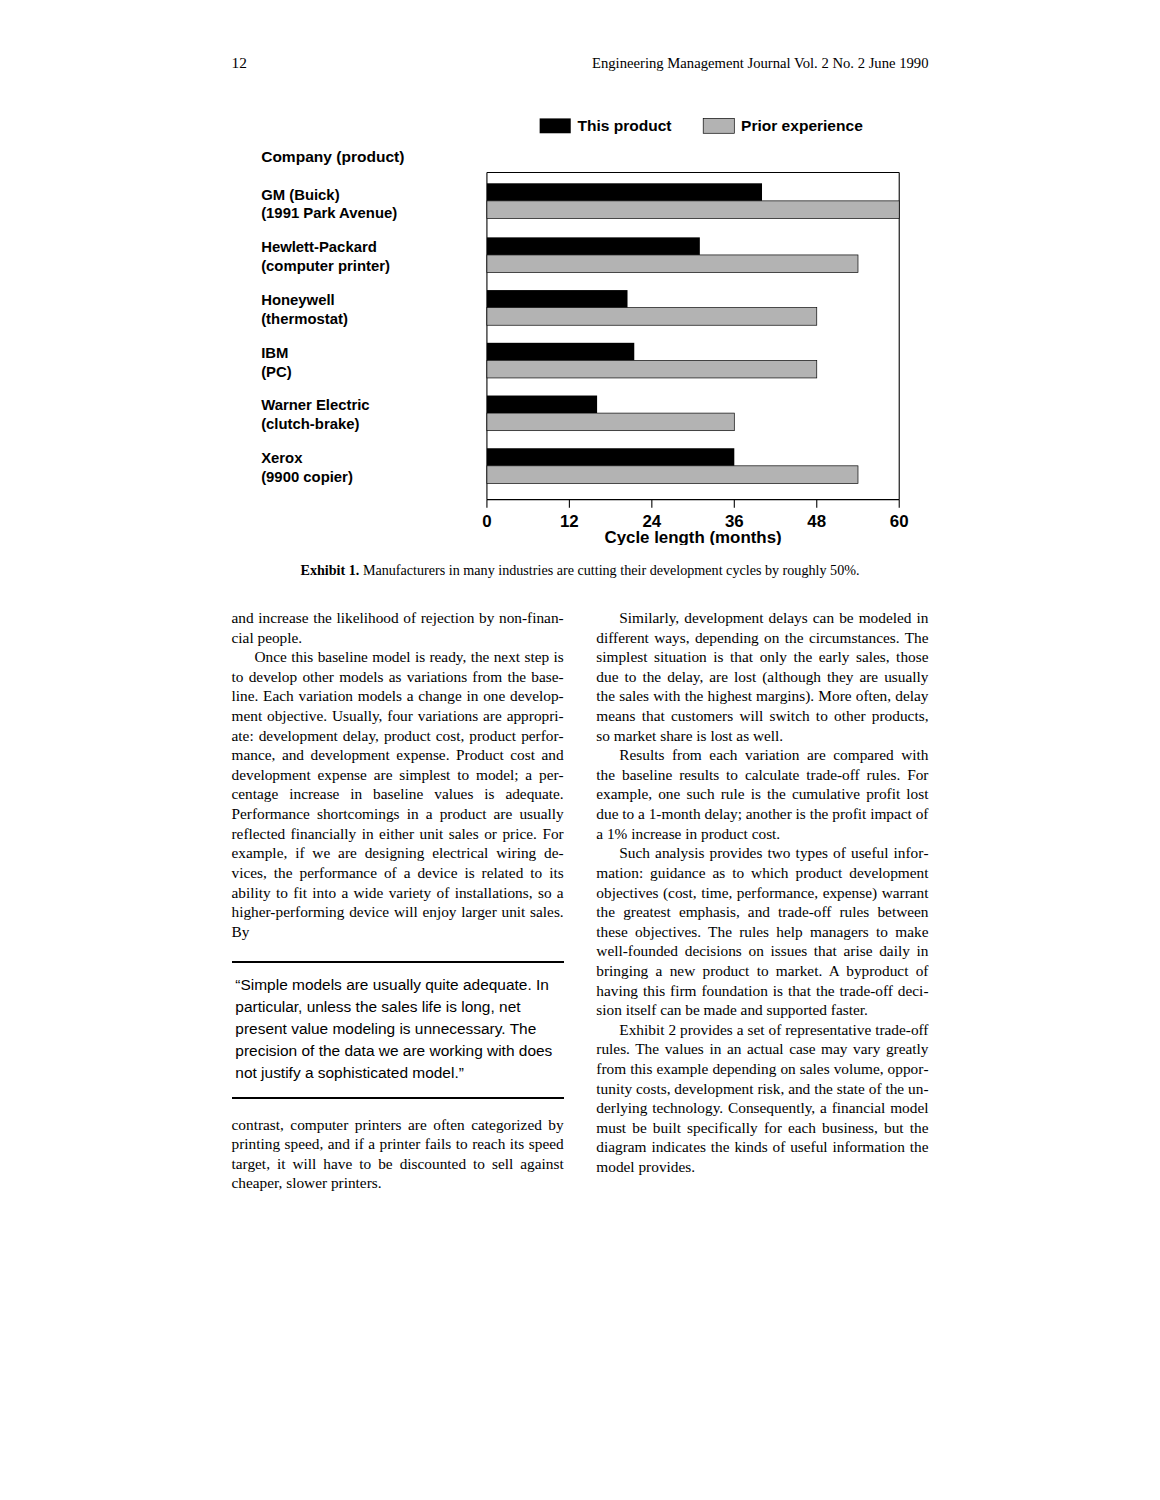12 Engineering Management Journal Vol. 2 No. 2 June 1990
This product Prior experience Company (product) GM (Buick) (1991 Park Avenue) Hewlett-Packard (computer printer) Honeywell (thermostat) IBM (PC) Warner Electric (clutch-brake) Xerox (9900 copier) 0 12 24 36 48 60 Cycle length (months)
Exhibit 1. Manufacturers in many industries are cutting their development cycles by roughly 50%.
and increase the likelihood of rejection by non-financial people.
Once this baseline model is ready, the next step is to develop other models as variations from the baseline. Each variation models a change in one development objective. Usually, four variations are appropriate: development delay, product cost, product performance, and development expense. Product cost and development expense are simplest to model; a percentage increase in baseline values is adequate. Performance shortcomings in a product are usually reflected financially in either unit sales or price. For example, if we are designing electrical wiring devices, the performance of a device is related to its ability to fit into a wide variety of installations, so a higher-performing device will enjoy larger unit sales. By
“Simple models are usually quite adequate. In particular, unless the sales life is long, net present value modeling is unnecessary. The precision of the data we are working with does not justify a sophisticated model.”
contrast, computer printers are often categorized by printing speed, and if a printer fails to reach its speed target, it will have to be discounted to sell against cheaper, slower printers.
Similarly, development delays can be modeled in different ways, depending on the circumstances. The simplest situation is that only the early sales, those due to the delay, are lost (although they are usually the sales with the highest margins). More often, delay means that customers will switch to other products, so market share is lost as well.
Results from each variation are compared with the baseline results to calculate trade-off rules. For example, one such rule is the cumulative profit lost due to a 1-month delay; another is the profit impact of a 1% increase in product cost.
Such analysis provides two types of useful information: guidance as to which product development objectives (cost, time, performance, expense) warrant the greatest emphasis, and trade-off rules between these objectives. The rules help managers to make well-founded decisions on issues that arise daily in bringing a new product to market. A byproduct of having this firm foundation is that the trade-off decision itself can be made and supported faster.
Exhibit 2 provides a set of representative trade-off rules. The values in an actual case may vary greatly from this example depending on sales volume, opportunity costs, development risk, and the state of the underlying technology. Consequently, a financial model must be built specifically for each business, but the diagram indicates the kinds of useful information the model provides.